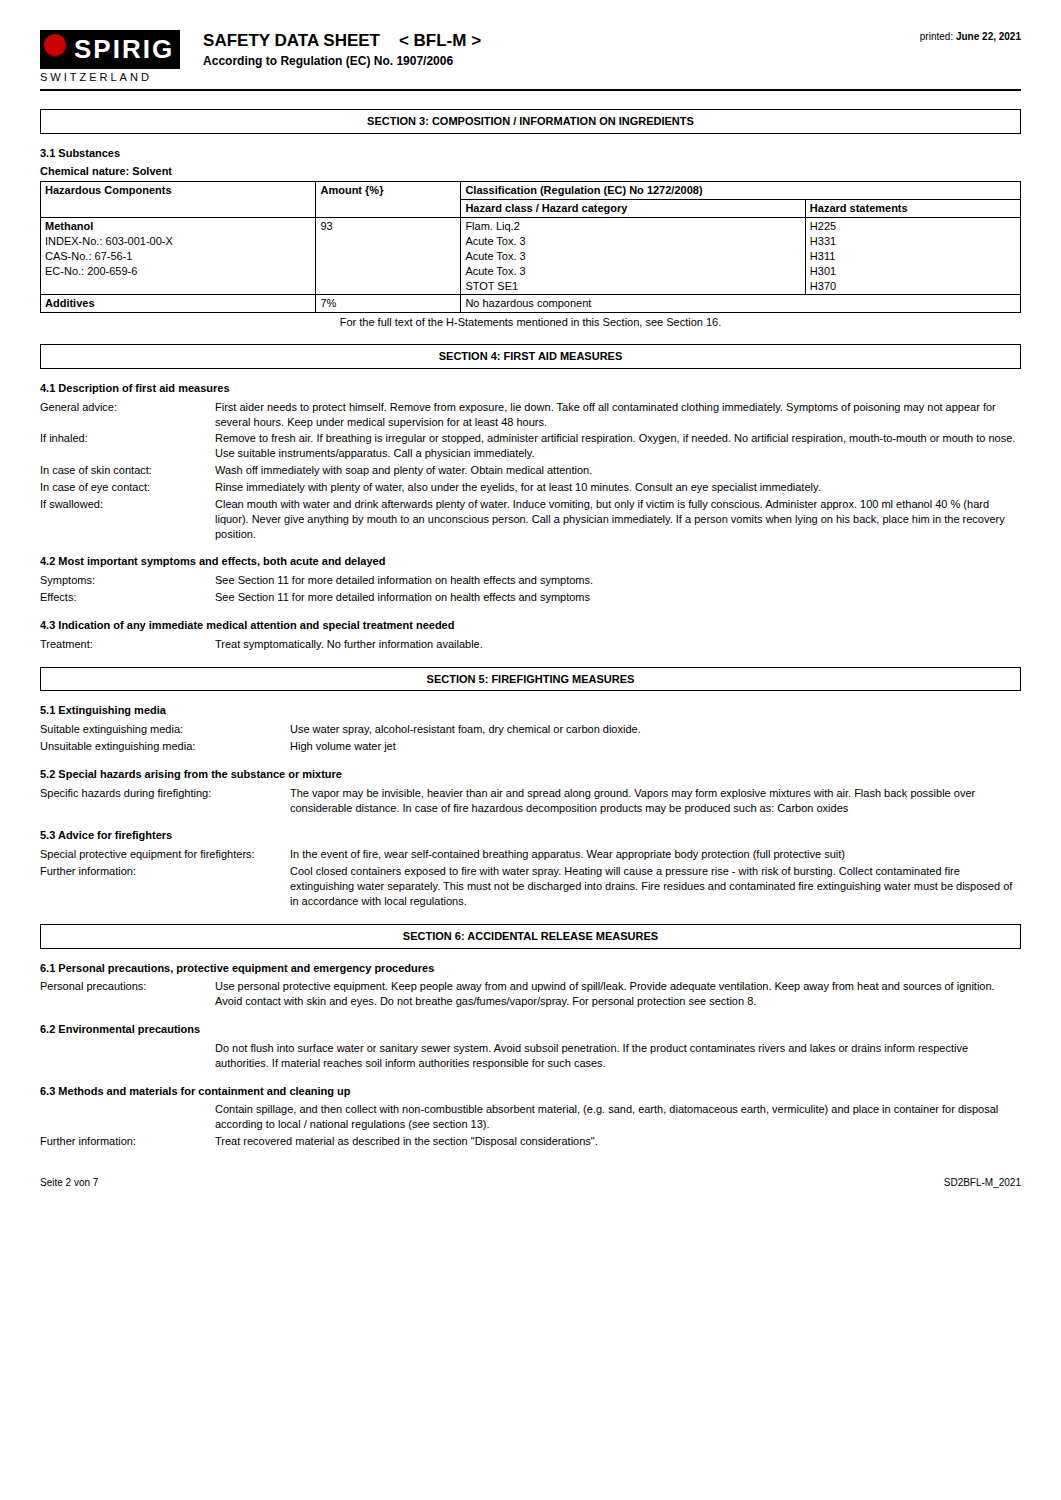printed: June 22, 2021
SPIRIG
SWITZERLAND
SAFETY DATA SHEET < BFL-M >
According to Regulation (EC) No. 1907/2006
SECTION 3: COMPOSITION / INFORMATION ON INGREDIENTS
3.1 Substances
Chemical nature: Solvent
| Hazardous Components | Amount {%} | Classification (Regulation (EC) No 1272/2008) |
| --- | --- | --- |
| Hazard class / Hazard category | Hazard statements |
| Methanol INDEX-No.: 603-001-00-X CAS-No.: 67-56-1 EC-No.: 200-659-6 | 93 | Flam. Liq.2 Acute Tox. 3 Acute Tox. 3 Acute Tox. 3 STOT SE1 | H225 H331 H311 H301 H370 |
| Additives | 7% | No hazardous component |
For the full text of the H-Statements mentioned in this Section, see Section 16.
SECTION 4: FIRST AID MEASURES
4.1 Description of first aid measures
| General advice: | First aider needs to protect himself. Remove from exposure, lie down. Take off all contaminated clothing immediately. Symptoms of poisoning may not appear for several hours. Keep under medical supervision for at least 48 hours. |
| If inhaled: | Remove to fresh air. If breathing is irregular or stopped, administer artificial respiration. Oxygen, if needed. No artificial respiration, mouth-to-mouth or mouth to nose. Use suitable instruments/apparatus. Call a physician immediately. |
| In case of skin contact: | Wash off immediately with soap and plenty of water. Obtain medical attention. |
| In case of eye contact: | Rinse immediately with plenty of water, also under the eyelids, for at least 10 minutes. Consult an eye specialist immediately. |
| If swallowed: | Clean mouth with water and drink afterwards plenty of water. Induce vomiting, but only if victim is fully conscious. Administer approx. 100 ml ethanol 40 % (hard liquor). Never give anything by mouth to an unconscious person. Call a physician immediately. If a person vomits when lying on his back, place him in the recovery position. |
4.2 Most important symptoms and effects, both acute and delayed
| Symptoms: | See Section 11 for more detailed information on health effects and symptoms. |
| Effects: | See Section 11 for more detailed information on health effects and symptoms |
4.3 Indication of any immediate medical attention and special treatment needed
| Treatment: | Treat symptomatically. No further information available. |
SECTION 5: FIREFIGHTING MEASURES
5.1 Extinguishing media
| Suitable extinguishing media: | Use water spray, alcohol-resistant foam, dry chemical or carbon dioxide. |
| Unsuitable extinguishing media: | High volume water jet |
5.2 Special hazards arising from the substance or mixture
| Specific hazards during firefighting: | The vapor may be invisible, heavier than air and spread along ground. Vapors may form explosive mixtures with air. Flash back possible over considerable distance. In case of fire hazardous decomposition products may be produced such as: Carbon oxides |
5.3 Advice for firefighters
| Special protective equipment for firefighters: | In the event of fire, wear self-contained breathing apparatus. Wear appropriate body protection (full protective suit) |
| Further information: | Cool closed containers exposed to fire with water spray. Heating will cause a pressure rise - with risk of bursting. Collect contaminated fire extinguishing water separately. This must not be discharged into drains. Fire residues and contaminated fire extinguishing water must be disposed of in accordance with local regulations. |
SECTION 6: ACCIDENTAL RELEASE MEASURES
6.1 Personal precautions, protective equipment and emergency procedures
| Personal precautions: | Use personal protective equipment. Keep people away from and upwind of spill/leak. Provide adequate ventilation. Keep away from heat and sources of ignition. Avoid contact with skin and eyes. Do not breathe gas/fumes/vapor/spray. For personal protection see section 8. |
6.2 Environmental precautions
| | Do not flush into surface water or sanitary sewer system. Avoid subsoil penetration. If the product contaminates rivers and lakes or drains inform respective authorities. If material reaches soil inform authorities responsible for such cases. |
6.3 Methods and materials for containment and cleaning up
| | Contain spillage, and then collect with non-combustible absorbent material, (e.g. sand, earth, diatomaceous earth, vermiculite) and place in container for disposal according to local / national regulations (see section 13). |
| Further information: | Treat recovered material as described in the section "Disposal considerations". |
Seite 2 von 7 SD2BFL-M_2021